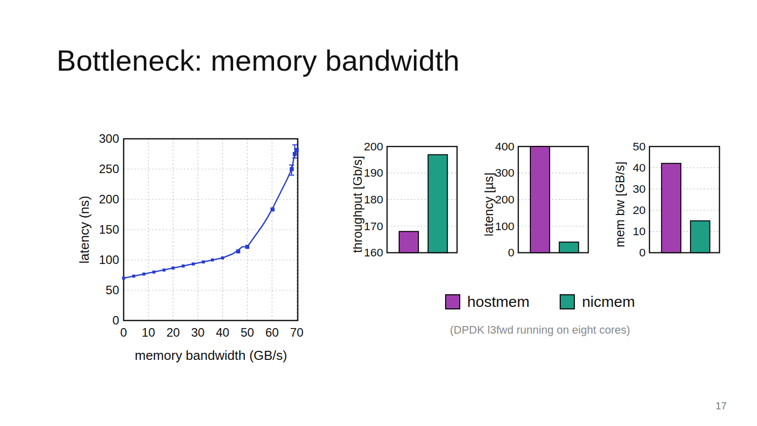Bottleneck: memory bandwidth
latency (ns) memory bandwidth (GB/s) 0 50 100 150 200 250 300 0 10 20 30 40 50 60 70
throughput [Gb/s] 160 170 180 190 200 latency [µs] 0 100 200 300 400 mem bw [GB/s] 0 10 20 30 40 50
hostmem nicmem
(DPDK l3fwd running on eight cores)
17